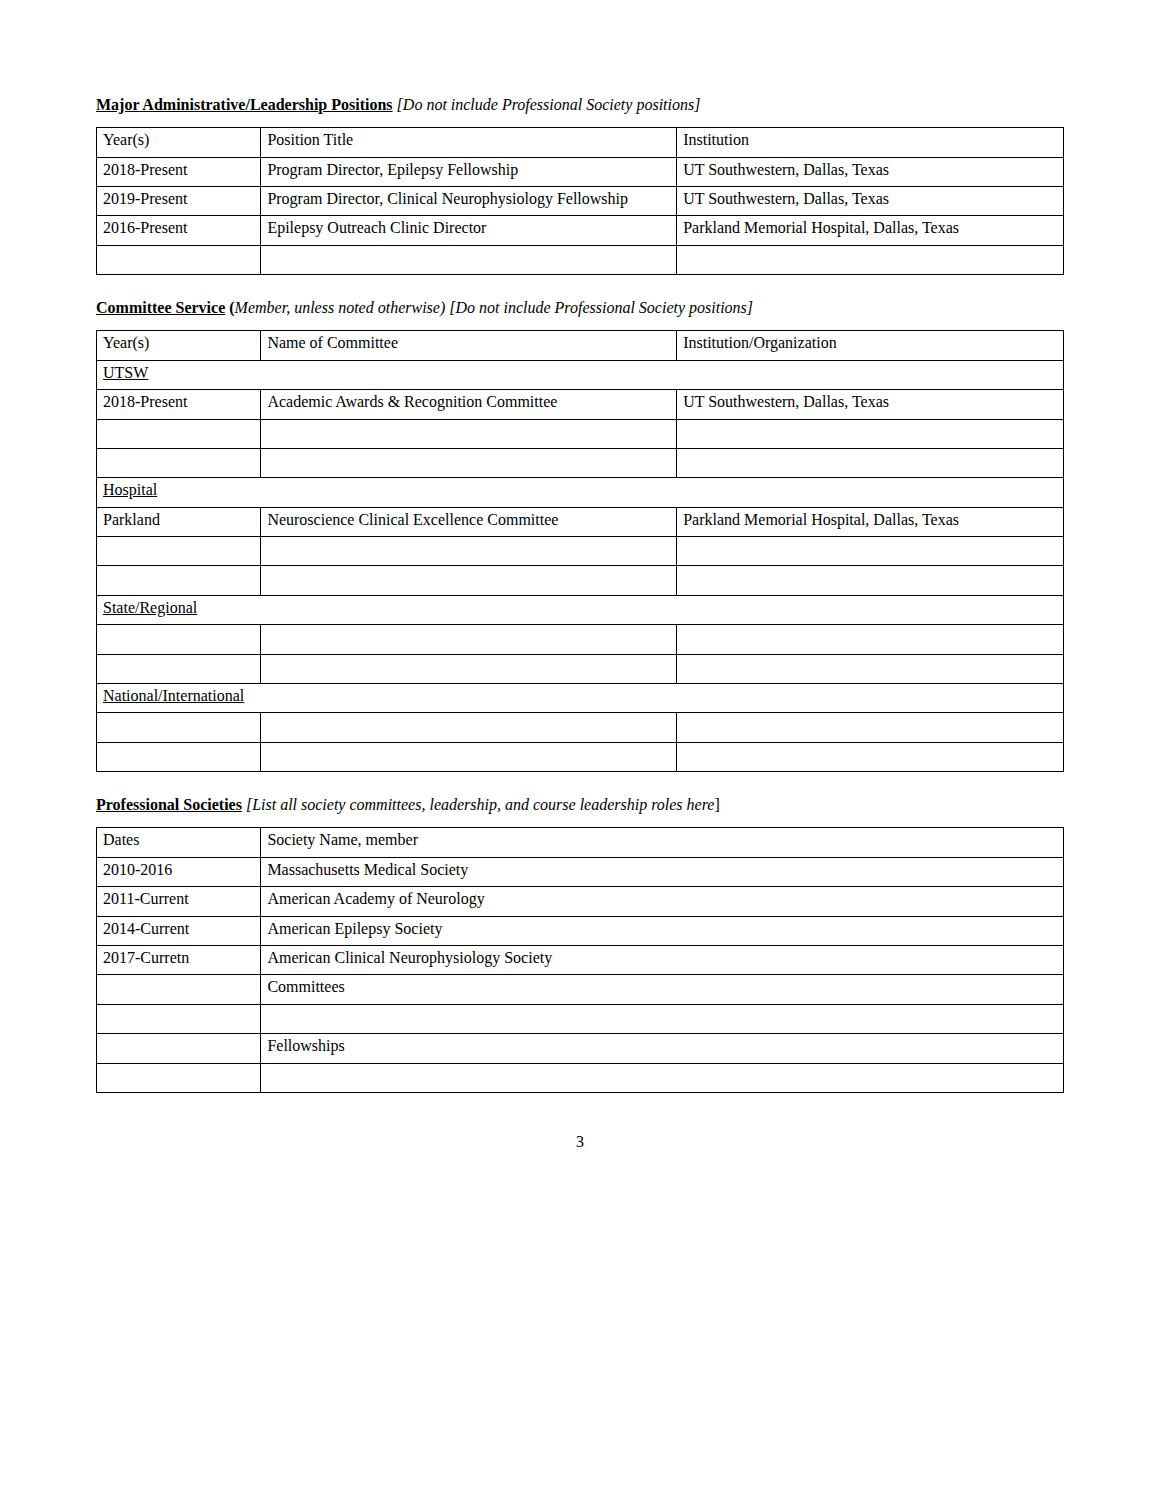Major Administrative/Leadership Positions [Do not include Professional Society positions]
| Year(s) | Position Title | Institution |
| 2018-Present | Program Director, Epilepsy Fellowship | UT Southwestern, Dallas, Texas |
| 2019-Present | Program Director, Clinical Neurophysiology Fellowship | UT Southwestern, Dallas, Texas |
| 2016-Present | Epilepsy Outreach Clinic Director | Parkland Memorial Hospital, Dallas, Texas |
Committee Service (Member, unless noted otherwise) [Do not include Professional Society positions]
| Year(s) | Name of Committee | Institution/Organization |
| UTSW |
| 2018-Present | Academic Awards & Recognition Committee | UT Southwestern, Dallas, Texas |
| Hospital |
| Parkland | Neuroscience Clinical Excellence Committee | Parkland Memorial Hospital, Dallas, Texas |
| State/Regional |
| National/International |
Professional Societies [List all society committees, leadership, and course leadership roles here]
| Dates | Society Name, member |
| 2010-2016 | Massachusetts Medical Society |
| 2011-Current | American Academy of Neurology |
| 2014-Current | American Epilepsy Society |
| 2017-Curretn | American Clinical Neurophysiology Society |
| | Committees |
| | Fellowships |
3